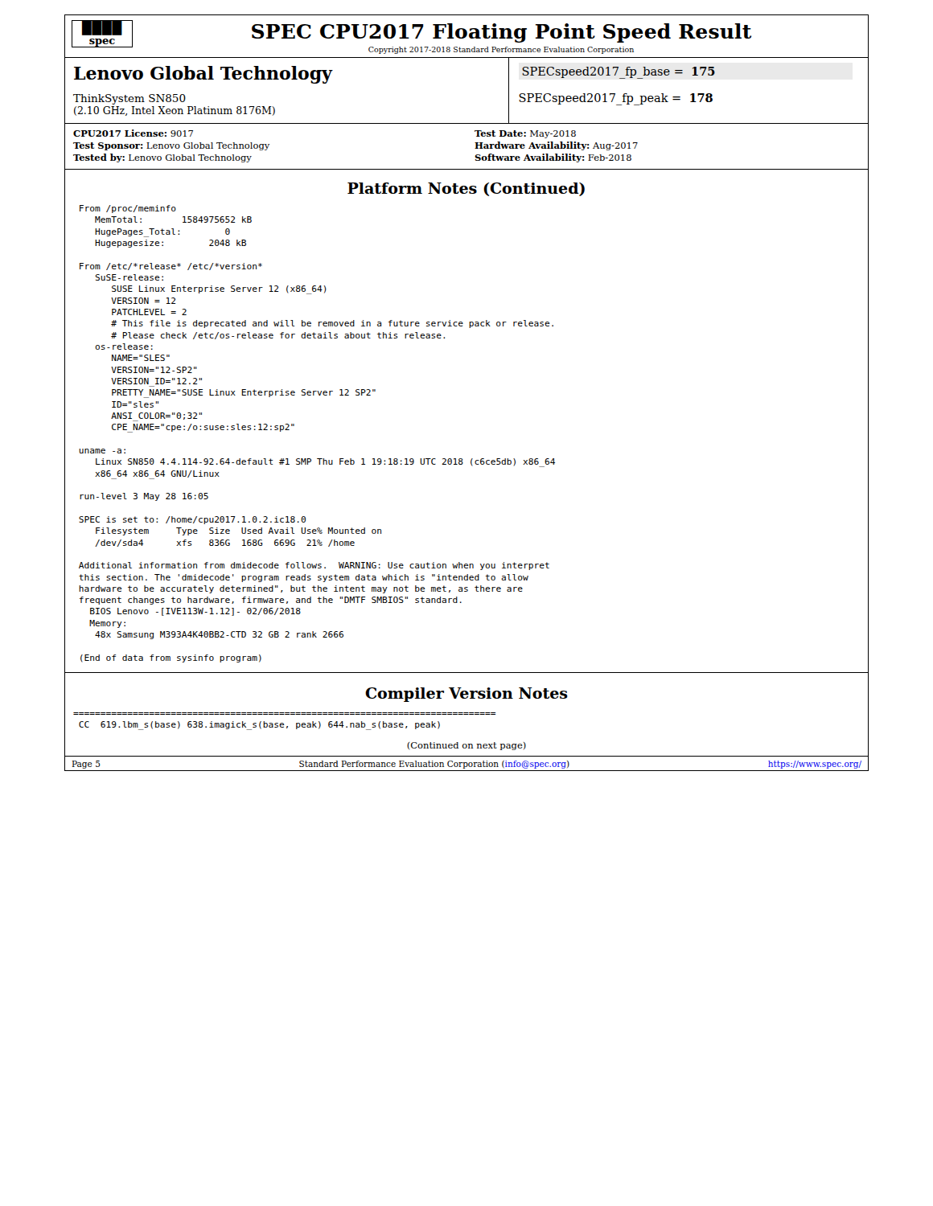████ spec
SPEC CPU2017 Floating Point Speed Result
Copyright 2017-2018 Standard Performance Evaluation Corporation
Lenovo Global Technology
ThinkSystem SN850 (2.10 GHz, Intel Xeon Platinum 8176M)
SPECspeed2017_fp_base = 175
SPECspeed2017_fp_peak = 178
CPU2017 License: 9017
Test Sponsor: Lenovo Global Technology
Tested by: Lenovo Global Technology
Test Date: May-2018
Hardware Availability: Aug-2017
Software Availability: Feb-2018
Platform Notes (Continued)
 From /proc/meminfo
    MemTotal:       1584975652 kB
    HugePages_Total:        0
    Hugepagesize:        2048 kB

 From /etc/*release* /etc/*version*
    SuSE-release:
       SUSE Linux Enterprise Server 12 (x86_64)
       VERSION = 12
       PATCHLEVEL = 2
       # This file is deprecated and will be removed in a future service pack or release.
       # Please check /etc/os-release for details about this release.
    os-release:
       NAME="SLES"
       VERSION="12-SP2"
       VERSION_ID="12.2"
       PRETTY_NAME="SUSE Linux Enterprise Server 12 SP2"
       ID="sles"
       ANSI_COLOR="0;32"
       CPE_NAME="cpe:/o:suse:sles:12:sp2"

 uname -a:
    Linux SN850 4.4.114-92.64-default #1 SMP Thu Feb 1 19:18:19 UTC 2018 (c6ce5db) x86_64
    x86_64 x86_64 GNU/Linux

 run-level 3 May 28 16:05

 SPEC is set to: /home/cpu2017.1.0.2.ic18.0
    Filesystem     Type  Size  Used Avail Use% Mounted on
    /dev/sda4      xfs   836G  168G  669G  21% /home

 Additional information from dmidecode follows.  WARNING: Use caution when you interpret
 this section. The 'dmidecode' program reads system data which is "intended to allow
 hardware to be accurately determined", but the intent may not be met, as there are
 frequent changes to hardware, firmware, and the "DMTF SMBIOS" standard.
   BIOS Lenovo -[IVE113W-1.12]- 02/06/2018
   Memory:
    48x Samsung M393A4K40BB2-CTD 32 GB 2 rank 2666

 (End of data from sysinfo program)
Compiler Version Notes
==============================================================================
 CC  619.lbm_s(base) 638.imagick_s(base, peak) 644.nab_s(base, peak)
(Continued on next page)
Page 5
Standard Performance Evaluation Corporation (info@spec.org)
https://www.spec.org/